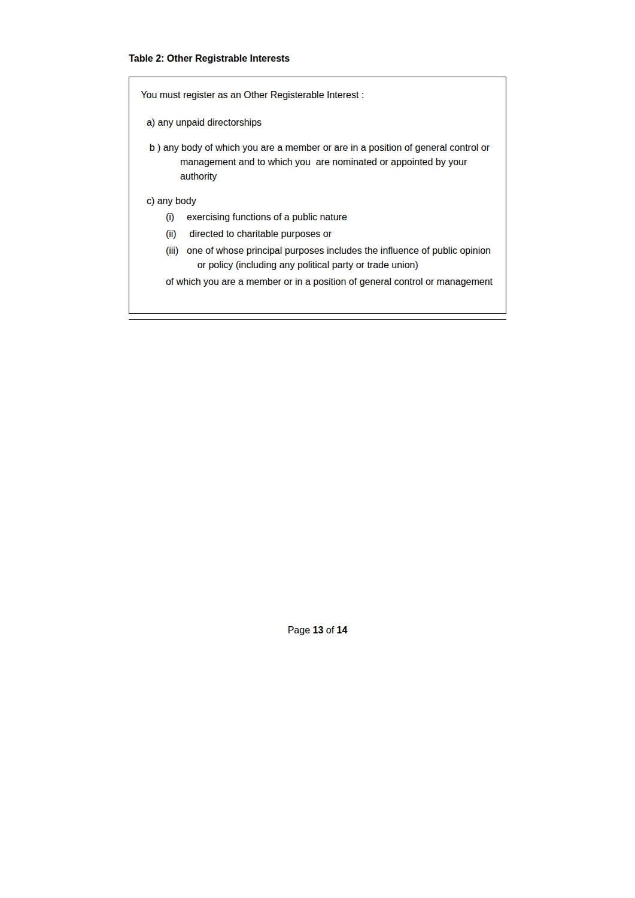Table 2: Other Registrable Interests
You must register as an Other Registerable Interest :
a) any unpaid directorships
b ) any body of which you are a member or are in a position of general control or management and to which you are nominated or appointed by your authority
c) any body
(i) exercising functions of a public nature
(ii) directed to charitable purposes or
(iii) one of whose principal purposes includes the influence of public opinion or policy (including any political party or trade union)
of which you are a member or in a position of general control or management
Page 13 of 14